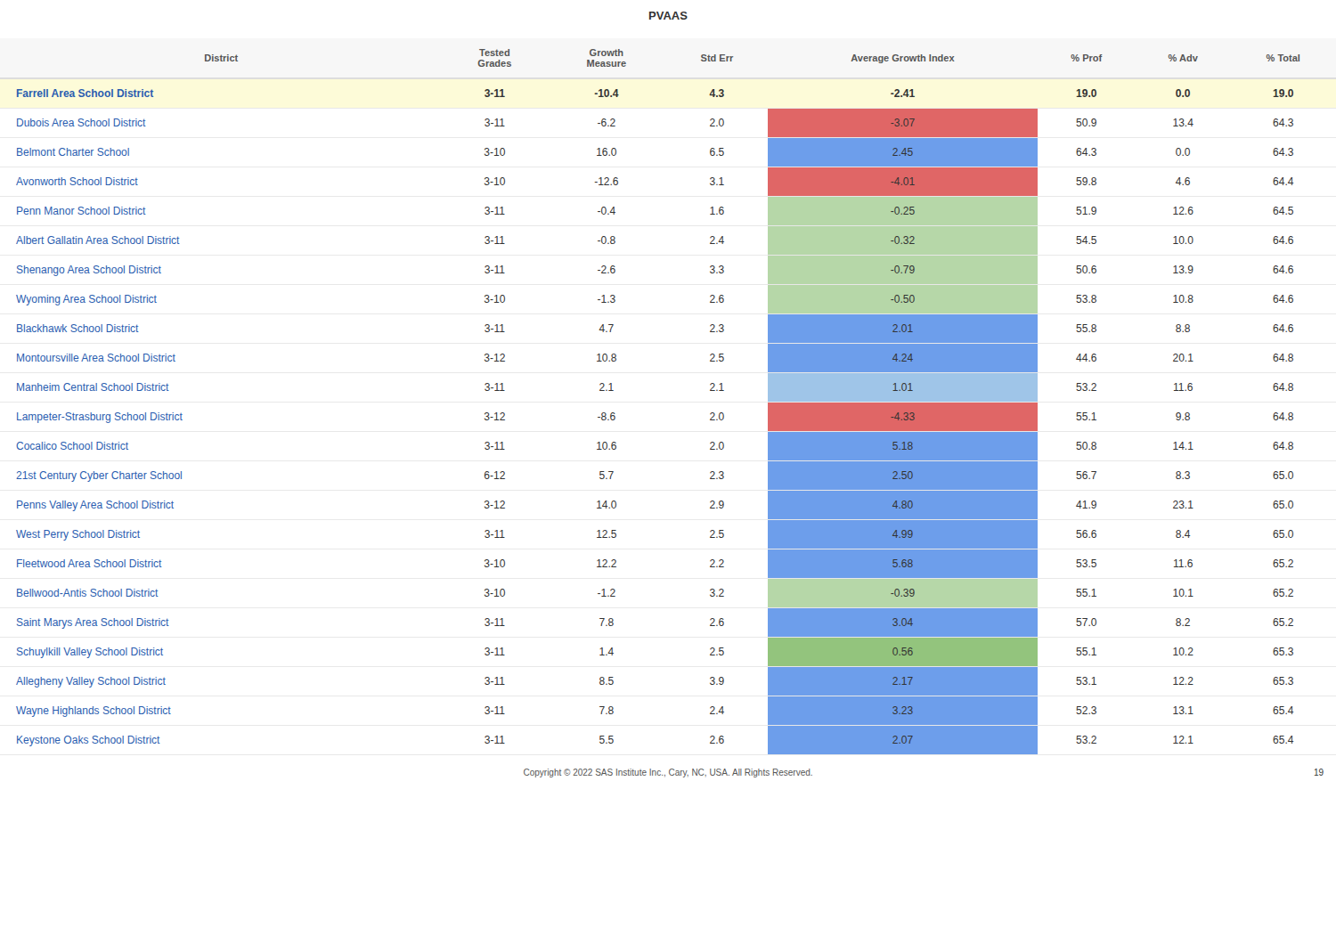PVAAS
| District | Tested Grades | Growth Measure | Std Err | Average Growth Index | % Prof | % Adv | % Total |
| --- | --- | --- | --- | --- | --- | --- | --- |
| Farrell Area School District | 3-11 | -10.4 | 4.3 | -2.41 | 19.0 | 0.0 | 19.0 |
| Dubois Area School District | 3-11 | -6.2 | 2.0 | -3.07 | 50.9 | 13.4 | 64.3 |
| Belmont Charter School | 3-10 | 16.0 | 6.5 | 2.45 | 64.3 | 0.0 | 64.3 |
| Avonworth School District | 3-10 | -12.6 | 3.1 | -4.01 | 59.8 | 4.6 | 64.4 |
| Penn Manor School District | 3-11 | -0.4 | 1.6 | -0.25 | 51.9 | 12.6 | 64.5 |
| Albert Gallatin Area School District | 3-11 | -0.8 | 2.4 | -0.32 | 54.5 | 10.0 | 64.6 |
| Shenango Area School District | 3-11 | -2.6 | 3.3 | -0.79 | 50.6 | 13.9 | 64.6 |
| Wyoming Area School District | 3-10 | -1.3 | 2.6 | -0.50 | 53.8 | 10.8 | 64.6 |
| Blackhawk School District | 3-11 | 4.7 | 2.3 | 2.01 | 55.8 | 8.8 | 64.6 |
| Montoursville Area School District | 3-12 | 10.8 | 2.5 | 4.24 | 44.6 | 20.1 | 64.8 |
| Manheim Central School District | 3-11 | 2.1 | 2.1 | 1.01 | 53.2 | 11.6 | 64.8 |
| Lampeter-Strasburg School District | 3-12 | -8.6 | 2.0 | -4.33 | 55.1 | 9.8 | 64.8 |
| Cocalico School District | 3-11 | 10.6 | 2.0 | 5.18 | 50.8 | 14.1 | 64.8 |
| 21st Century Cyber Charter School | 6-12 | 5.7 | 2.3 | 2.50 | 56.7 | 8.3 | 65.0 |
| Penns Valley Area School District | 3-12 | 14.0 | 2.9 | 4.80 | 41.9 | 23.1 | 65.0 |
| West Perry School District | 3-11 | 12.5 | 2.5 | 4.99 | 56.6 | 8.4 | 65.0 |
| Fleetwood Area School District | 3-10 | 12.2 | 2.2 | 5.68 | 53.5 | 11.6 | 65.2 |
| Bellwood-Antis School District | 3-10 | -1.2 | 3.2 | -0.39 | 55.1 | 10.1 | 65.2 |
| Saint Marys Area School District | 3-11 | 7.8 | 2.6 | 3.04 | 57.0 | 8.2 | 65.2 |
| Schuylkill Valley School District | 3-11 | 1.4 | 2.5 | 0.56 | 55.1 | 10.2 | 65.3 |
| Allegheny Valley School District | 3-11 | 8.5 | 3.9 | 2.17 | 53.1 | 12.2 | 65.3 |
| Wayne Highlands School District | 3-11 | 7.8 | 2.4 | 3.23 | 52.3 | 13.1 | 65.4 |
| Keystone Oaks School District | 3-11 | 5.5 | 2.6 | 2.07 | 53.2 | 12.1 | 65.4 |
Copyright © 2022 SAS Institute Inc., Cary, NC, USA. All Rights Reserved. 19